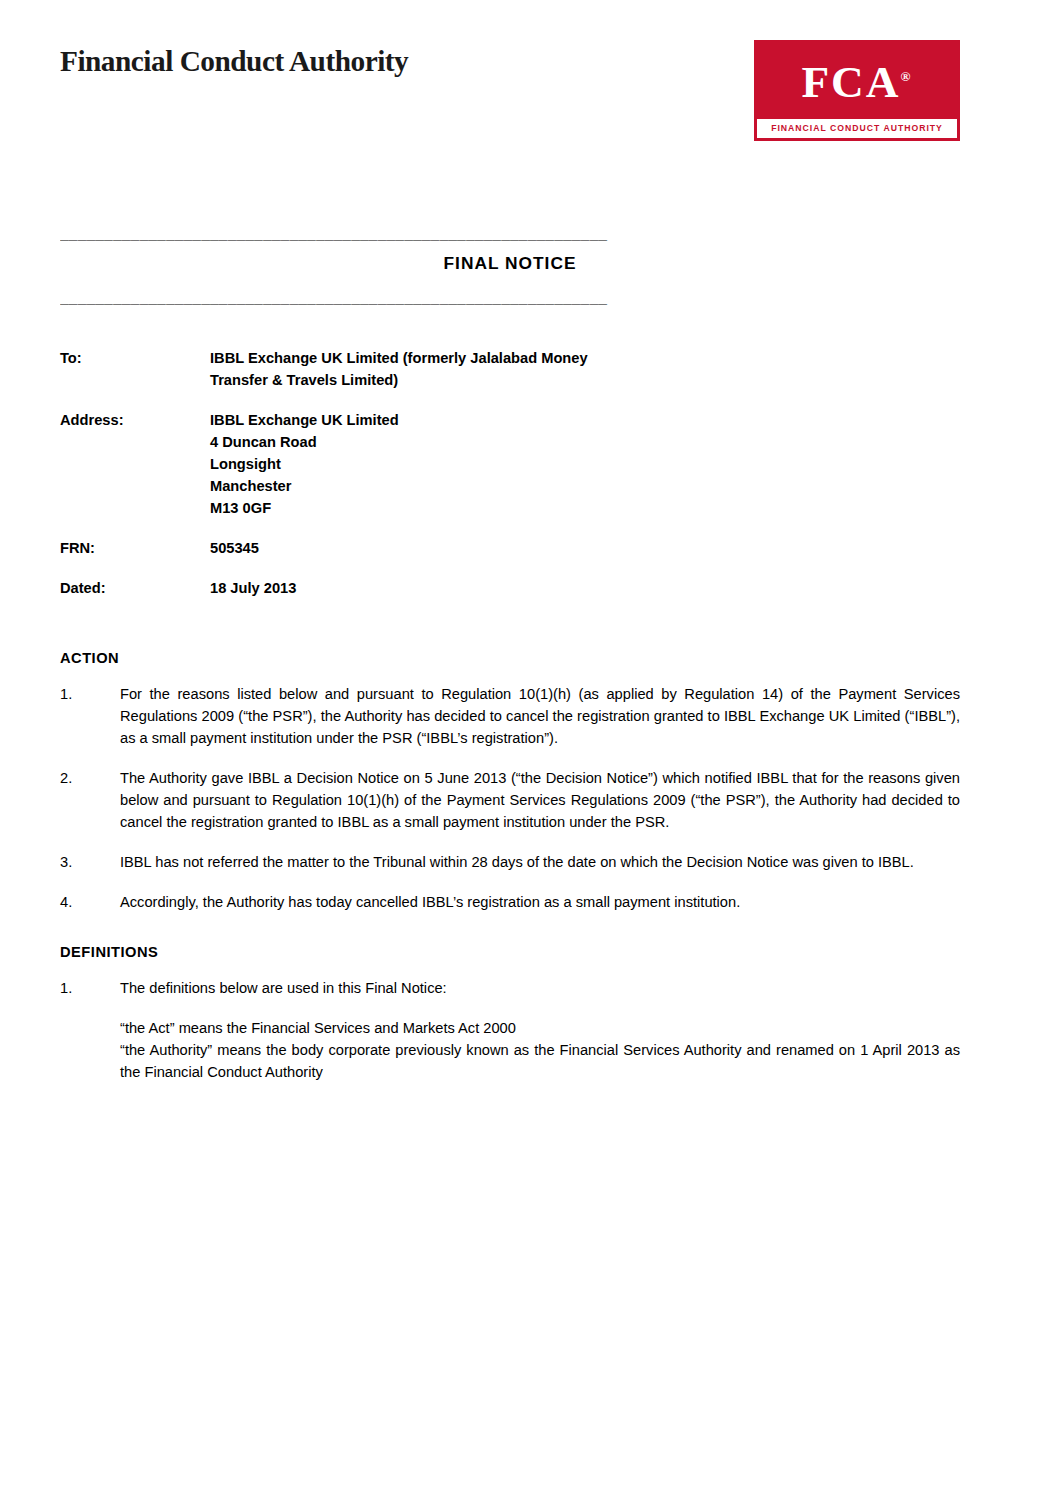Financial Conduct Authority
FCA®
FINANCIAL CONDUCT AUTHORITY
______________________________________________________________
FINAL NOTICE
______________________________________________________________
| To: | IBBL Exchange UK Limited (formerly Jalalabad Money Transfer & Travels Limited) |
| Address: | IBBL Exchange UK Limited 4 Duncan Road Longsight Manchester M13 0GF |
| FRN: | 505345 |
| Dated: | 18 July 2013 |
ACTION
For the reasons listed below and pursuant to Regulation 10(1)(h) (as applied by Regulation 14) of the Payment Services Regulations 2009 (“the PSR”), the Authority has decided to cancel the registration granted to IBBL Exchange UK Limited (“IBBL”), as a small payment institution under the PSR (“IBBL’s registration”).
The Authority gave IBBL a Decision Notice on 5 June 2013 (“the Decision Notice”) which notified IBBL that for the reasons given below and pursuant to Regulation 10(1)(h) of the Payment Services Regulations 2009 (“the PSR”), the Authority had decided to cancel the registration granted to IBBL as a small payment institution under the PSR.
IBBL has not referred the matter to the Tribunal within 28 days of the date on which the Decision Notice was given to IBBL.
Accordingly, the Authority has today cancelled IBBL’s registration as a small payment institution.
DEFINITIONS
The definitions below are used in this Final Notice:
“the Act” means the Financial Services and Markets Act 2000
“the Authority” means the body corporate previously known as the Financial Services Authority and renamed on 1 April 2013 as the Financial Conduct Authority